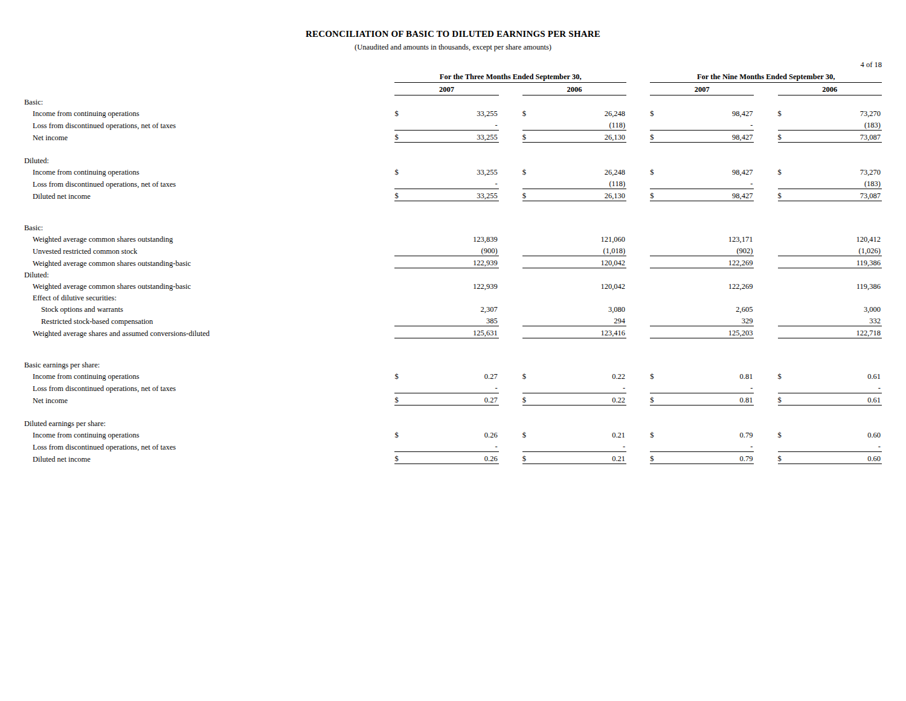4 of 18
RECONCILIATION OF BASIC TO DILUTED EARNINGS PER SHARE
(Unaudited and amounts in thousands, except per share amounts)
| | For the Three Months Ended September 30, | | For the Nine Months Ended September 30, |
| | 2007 | | 2006 | | 2007 | | 2006 |
| Basic: | | | | | | | | | | | |
| Income from continuing operations | $ | 33,255 | | $ | 26,248 | | $ | 98,427 | | $ | 73,270 |
| Loss from discontinued operations, net of taxes | | - | | | (118) | | | - | | | (183) |
| Net income | $ | 33,255 | | $ | 26,130 | | $ | 98,427 | | $ | 73,087 |
| Diluted: | | | | | | | | | | | |
| Income from continuing operations | $ | 33,255 | | $ | 26,248 | | $ | 98,427 | | $ | 73,270 |
| Loss from discontinued operations, net of taxes | | - | | | (118) | | | - | | | (183) |
| Diluted net income | $ | 33,255 | | $ | 26,130 | | $ | 98,427 | | $ | 73,087 |
| Basic: | | | | | | | | | | | |
| Weighted average common shares outstanding | | 123,839 | | | 121,060 | | | 123,171 | | | 120,412 |
| Unvested restricted common stock | | (900) | | | (1,018) | | | (902) | | | (1,026) |
| Weighted average common shares outstanding-basic | | 122,939 | | | 120,042 | | | 122,269 | | | 119,386 |
| Diluted: | | | | | | | | | | | |
| Weighted average common shares outstanding-basic | | 122,939 | | | 120,042 | | | 122,269 | | | 119,386 |
| Effect of dilutive securities: | | | | | | | | | | | |
| Stock options and warrants | | 2,307 | | | 3,080 | | | 2,605 | | | 3,000 |
| Restricted stock-based compensation | | 385 | | | 294 | | | 329 | | | 332 |
| Weighted average shares and assumed conversions-diluted | | 125,631 | | | 123,416 | | | 125,203 | | | 122,718 |
| Basic earnings per share: | | | | | | | | | | | |
| Income from continuing operations | $ | 0.27 | | $ | 0.22 | | $ | 0.81 | | $ | 0.61 |
| Loss from discontinued operations, net of taxes | | - | | | - | | | - | | | - |
| Net income | $ | 0.27 | | $ | 0.22 | | $ | 0.81 | | $ | 0.61 |
| Diluted earnings per share: | | | | | | | | | | | |
| Income from continuing operations | $ | 0.26 | | $ | 0.21 | | $ | 0.79 | | $ | 0.60 |
| Loss from discontinued operations, net of taxes | | - | | | - | | | - | | | - |
| Diluted net income | $ | 0.26 | | $ | 0.21 | | $ | 0.79 | | $ | 0.60 |